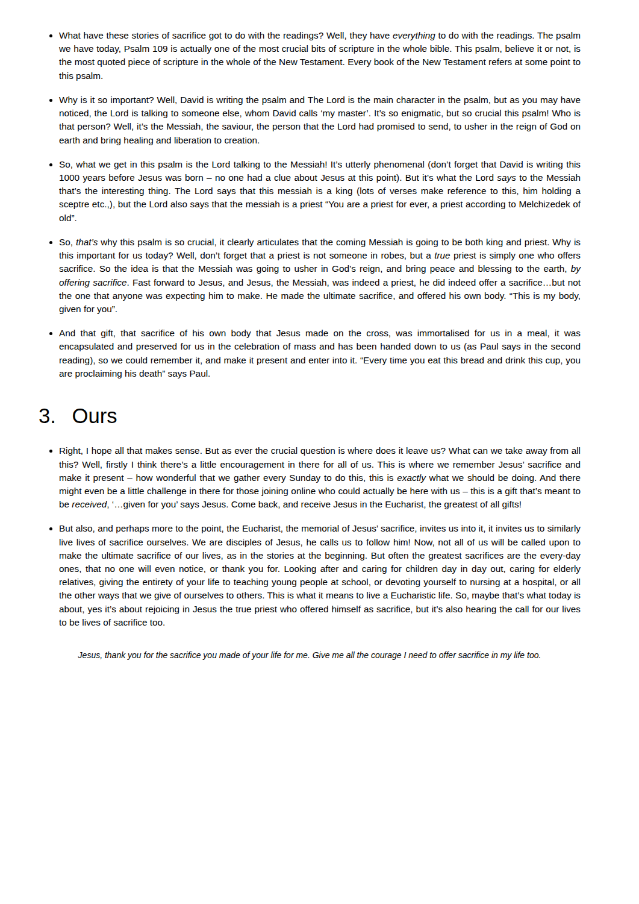What have these stories of sacrifice got to do with the readings? Well, they have everything to do with the readings. The psalm we have today, Psalm 109 is actually one of the most crucial bits of scripture in the whole bible. This psalm, believe it or not, is the most quoted piece of scripture in the whole of the New Testament. Every book of the New Testament refers at some point to this psalm.
Why is it so important? Well, David is writing the psalm and The Lord is the main character in the psalm, but as you may have noticed, the Lord is talking to someone else, whom David calls ‘my master’. It’s so enigmatic, but so crucial this psalm! Who is that person? Well, it’s the Messiah, the saviour, the person that the Lord had promised to send, to usher in the reign of God on earth and bring healing and liberation to creation.
So, what we get in this psalm is the Lord talking to the Messiah! It’s utterly phenomenal (don’t forget that David is writing this 1000 years before Jesus was born – no one had a clue about Jesus at this point). But it’s what the Lord says to the Messiah that’s the interesting thing. The Lord says that this messiah is a king (lots of verses make reference to this, him holding a sceptre etc.,), but the Lord also says that the messiah is a priest “You are a priest for ever, a priest according to Melchizedek of old”.
So, that’s why this psalm is so crucial, it clearly articulates that the coming Messiah is going to be both king and priest. Why is this important for us today? Well, don’t forget that a priest is not someone in robes, but a true priest is simply one who offers sacrifice. So the idea is that the Messiah was going to usher in God’s reign, and bring peace and blessing to the earth, by offering sacrifice. Fast forward to Jesus, and Jesus, the Messiah, was indeed a priest, he did indeed offer a sacrifice…but not the one that anyone was expecting him to make. He made the ultimate sacrifice, and offered his own body. “This is my body, given for you”.
And that gift, that sacrifice of his own body that Jesus made on the cross, was immortalised for us in a meal, it was encapsulated and preserved for us in the celebration of mass and has been handed down to us (as Paul says in the second reading), so we could remember it, and make it present and enter into it. “Every time you eat this bread and drink this cup, you are proclaiming his death” says Paul.
3. Ours
Right, I hope all that makes sense. But as ever the crucial question is where does it leave us? What can we take away from all this? Well, firstly I think there’s a little encouragement in there for all of us. This is where we remember Jesus’ sacrifice and make it present – how wonderful that we gather every Sunday to do this, this is exactly what we should be doing. And there might even be a little challenge in there for those joining online who could actually be here with us – this is a gift that’s meant to be received, ‘…given for you’ says Jesus. Come back, and receive Jesus in the Eucharist, the greatest of all gifts!
But also, and perhaps more to the point, the Eucharist, the memorial of Jesus’ sacrifice, invites us into it, it invites us to similarly live lives of sacrifice ourselves. We are disciples of Jesus, he calls us to follow him! Now, not all of us will be called upon to make the ultimate sacrifice of our lives, as in the stories at the beginning. But often the greatest sacrifices are the every-day ones, that no one will even notice, or thank you for. Looking after and caring for children day in day out, caring for elderly relatives, giving the entirety of your life to teaching young people at school, or devoting yourself to nursing at a hospital, or all the other ways that we give of ourselves to others. This is what it means to live a Eucharistic life. So, maybe that’s what today is about, yes it’s about rejoicing in Jesus the true priest who offered himself as sacrifice, but it’s also hearing the call for our lives to be lives of sacrifice too.
Jesus, thank you for the sacrifice you made of your life for me. Give me all the courage I need to offer sacrifice in my life too.